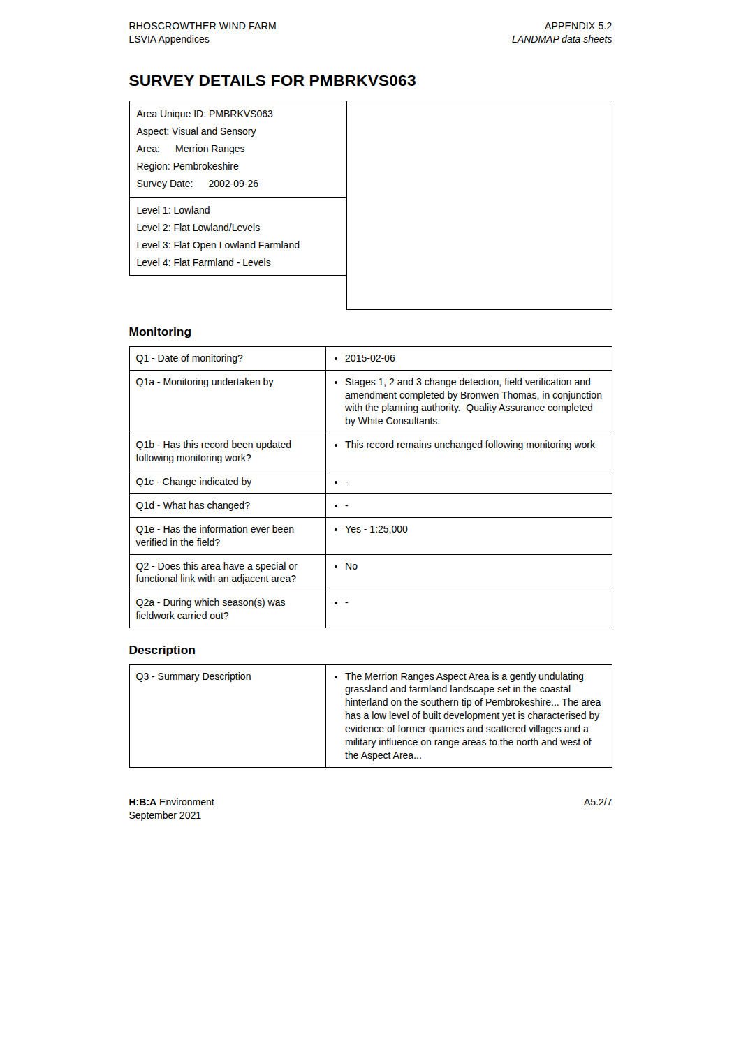RHOSCROWTHER WIND FARM
LSVIA Appendices
APPENDIX 5.2
LANDMAP data sheets
SURVEY DETAILS FOR PMBRKVS063
| Area Unique ID: PMBRKVS063 Aspect: Visual and Sensory Area: Merrion Ranges Region: Pembrokeshire Survey Date: 2002-09-26 Level 1: Lowland Level 2: Flat Lowland/Levels Level 3: Flat Open Lowland Farmland Level 4: Flat Farmland - Levels | |
Monitoring
| Q1 - Date of monitoring? | 2015-02-06 |
| Q1a - Monitoring undertaken by | Stages 1, 2 and 3 change detection, field verification and amendment completed by Bronwen Thomas, in conjunction with the planning authority. Quality Assurance completed by White Consultants. |
| Q1b - Has this record been updated following monitoring work? | This record remains unchanged following monitoring work |
| Q1c - Change indicated by | - |
| Q1d - What has changed? | - |
| Q1e - Has the information ever been verified in the field? | Yes - 1:25,000 |
| Q2 - Does this area have a special or functional link with an adjacent area? | No |
| Q2a - During which season(s) was fieldwork carried out? | - |
Description
| Q3 - Summary Description | The Merrion Ranges Aspect Area is a gently undulating grassland and farmland landscape set in the coastal hinterland on the southern tip of Pembrokeshire... The area has a low level of built development yet is characterised by evidence of former quarries and scattered villages and a military influence on range areas to the north and west of the Aspect Area... |
H:B:A Environment
September 2021
A5.2/7